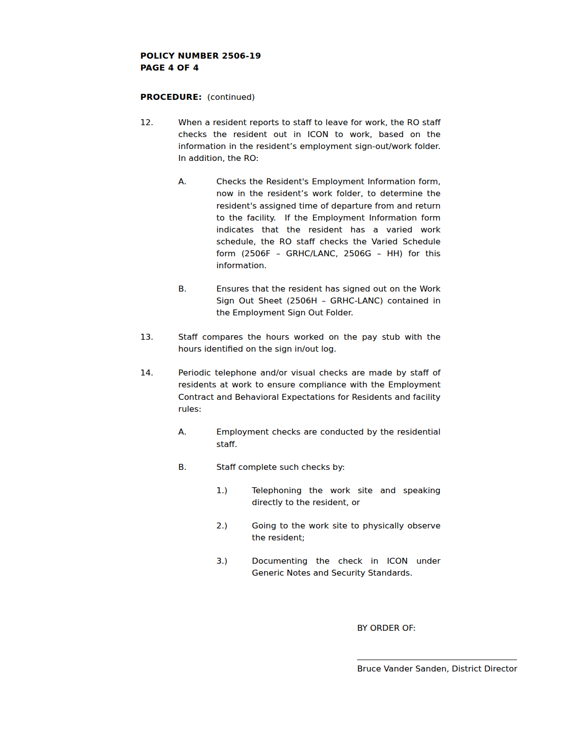POLICY NUMBER 2506-19
PAGE 4 OF 4
PROCEDURE: (continued)
12.
When a resident reports to staff to leave for work, the RO staff checks the resident out in ICON to work, based on the information in the resident’s employment sign-out/work folder. In addition, the RO:
A.
Checks the Resident's Employment Information form, now in the resident’s work folder, to determine the resident's assigned time of departure from and return to the facility. If the Employment Information form indicates that the resident has a varied work schedule, the RO staff checks the Varied Schedule form (2506F – GRHC/LANC, 2506G – HH) for this information.
B.
Ensures that the resident has signed out on the Work Sign Out Sheet (2506H – GRHC-LANC) contained in the Employment Sign Out Folder.
13.
Staff compares the hours worked on the pay stub with the hours identified on the sign in/out log.
14.
Periodic telephone and/or visual checks are made by staff of residents at work to ensure compliance with the Employment Contract and Behavioral Expectations for Residents and facility rules:
A.
Employment checks are conducted by the residential staff.
B.
Staff complete such checks by:
1.)
Telephoning the work site and speaking directly to the resident, or
2.)
Going to the work site to physically observe the resident;
3.)
Documenting the check in ICON under Generic Notes and Security Standards.
BY ORDER OF:
Bruce Vander Sanden, District Director